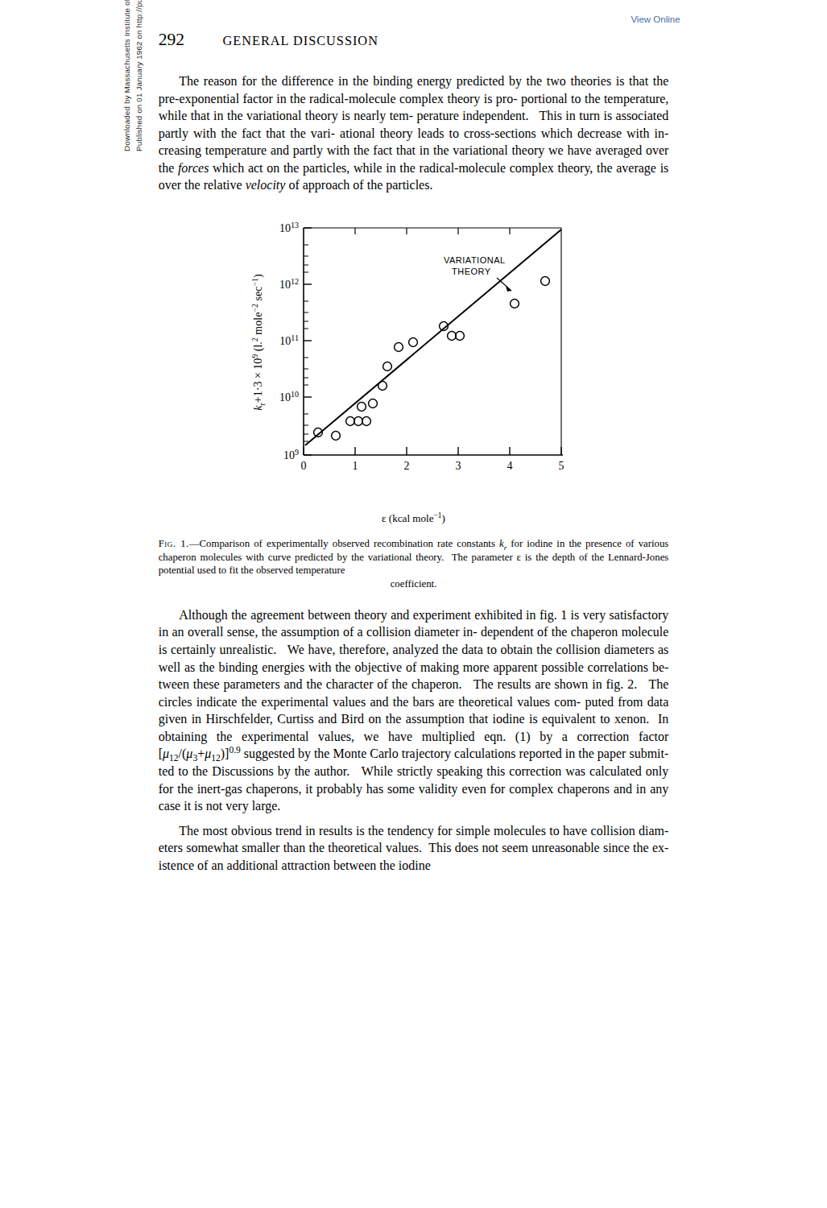View Online
292
GENERAL DISCUSSION
Downloaded by Massachusetts Institute of Technology on 09 December 2011 Published on 01 January 1962 on http://pubs.rsc.org | doi:10.1039/DF9623300273
The reason for the difference in the binding energy predicted by the two theories is that the pre-exponential factor in the radical-molecule complex theory is pro- portional to the temperature, while that in the variational theory is nearly tem- perature independent. This in turn is associated partly with the fact that the vari- ational theory leads to cross-sections which decrease with increasing temperature and partly with the fact that in the variational theory we have averaged over the forces which act on the particles, while in the radical-molecule complex theory, the average is over the relative velocity of approach of the particles.
1013 1012 1011 1010 109 0 1 2 3 4 5 VARIATIONAL THEORY kr+1·3 × 109 (l.2 mole−2 sec−1)
ε (kcal mole−1)
Fig. 1.—Comparison of experimentally observed recombination rate constants kr for iodine in the presence of various chaperon molecules with curve predicted by the variational theory. The parameter ε is the depth of the Lennard-Jones potential used to fit the observed temperature coefficient.
Although the agreement between theory and experiment exhibited in fig. 1 is very satisfactory in an overall sense, the assumption of a collision diameter in- dependent of the chaperon molecule is certainly unrealistic. We have, therefore, analyzed the data to obtain the collision diameters as well as the binding energies with the objective of making more apparent possible correlations between these parameters and the character of the chaperon. The results are shown in fig. 2. The circles indicate the experimental values and the bars are theoretical values com- puted from data given in Hirschfelder, Curtiss and Bird on the assumption that iodine is equivalent to xenon. In obtaining the experimental values, we have multiplied eqn. (1) by a correction factor [μ12/(μ3+μ12)]0.9 suggested by the Monte Carlo trajectory calculations reported in the paper submitted to the Discussions by the author. While strictly speaking this correction was calculated only for the inert-gas chaperons, it probably has some validity even for complex chaperons and in any case it is not very large.
The most obvious trend in results is the tendency for simple molecules to have collision diameters somewhat smaller than the theoretical values. This does not seem unreasonable since the existence of an additional attraction between the iodine